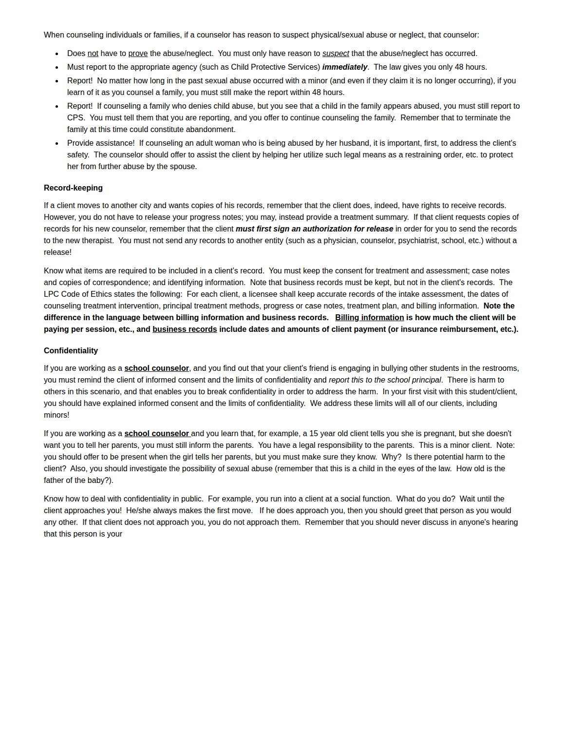When counseling individuals or families, if a counselor has reason to suspect physical/sexual abuse or neglect, that counselor:
Does not have to prove the abuse/neglect. You must only have reason to suspect that the abuse/neglect has occurred.
Must report to the appropriate agency (such as Child Protective Services) immediately. The law gives you only 48 hours.
Report! No matter how long in the past sexual abuse occurred with a minor (and even if they claim it is no longer occurring), if you learn of it as you counsel a family, you must still make the report within 48 hours.
Report! If counseling a family who denies child abuse, but you see that a child in the family appears abused, you must still report to CPS. You must tell them that you are reporting, and you offer to continue counseling the family. Remember that to terminate the family at this time could constitute abandonment.
Provide assistance! If counseling an adult woman who is being abused by her husband, it is important, first, to address the client's safety. The counselor should offer to assist the client by helping her utilize such legal means as a restraining order, etc. to protect her from further abuse by the spouse.
Record-keeping
If a client moves to another city and wants copies of his records, remember that the client does, indeed, have rights to receive records. However, you do not have to release your progress notes; you may, instead provide a treatment summary. If that client requests copies of records for his new counselor, remember that the client must first sign an authorization for release in order for you to send the records to the new therapist. You must not send any records to another entity (such as a physician, counselor, psychiatrist, school, etc.) without a release!
Know what items are required to be included in a client's record. You must keep the consent for treatment and assessment; case notes and copies of correspondence; and identifying information. Note that business records must be kept, but not in the client's records. The LPC Code of Ethics states the following: For each client, a licensee shall keep accurate records of the intake assessment, the dates of counseling treatment intervention, principal treatment methods, progress or case notes, treatment plan, and billing information. Note the difference in the language between billing information and business records. Billing information is how much the client will be paying per session, etc., and business records include dates and amounts of client payment (or insurance reimbursement, etc.).
Confidentiality
If you are working as a school counselor, and you find out that your client's friend is engaging in bullying other students in the restrooms, you must remind the client of informed consent and the limits of confidentiality and report this to the school principal. There is harm to others in this scenario, and that enables you to break confidentiality in order to address the harm. In your first visit with this student/client, you should have explained informed consent and the limits of confidentiality. We address these limits will all of our clients, including minors!
If you are working as a school counselor and you learn that, for example, a 15 year old client tells you she is pregnant, but she doesn't want you to tell her parents, you must still inform the parents. You have a legal responsibility to the parents. This is a minor client. Note: you should offer to be present when the girl tells her parents, but you must make sure they know. Why? Is there potential harm to the client? Also, you should investigate the possibility of sexual abuse (remember that this is a child in the eyes of the law. How old is the father of the baby?).
Know how to deal with confidentiality in public. For example, you run into a client at a social function. What do you do? Wait until the client approaches you! He/she always makes the first move. If he does approach you, then you should greet that person as you would any other. If that client does not approach you, you do not approach them. Remember that you should never discuss in anyone's hearing that this person is your